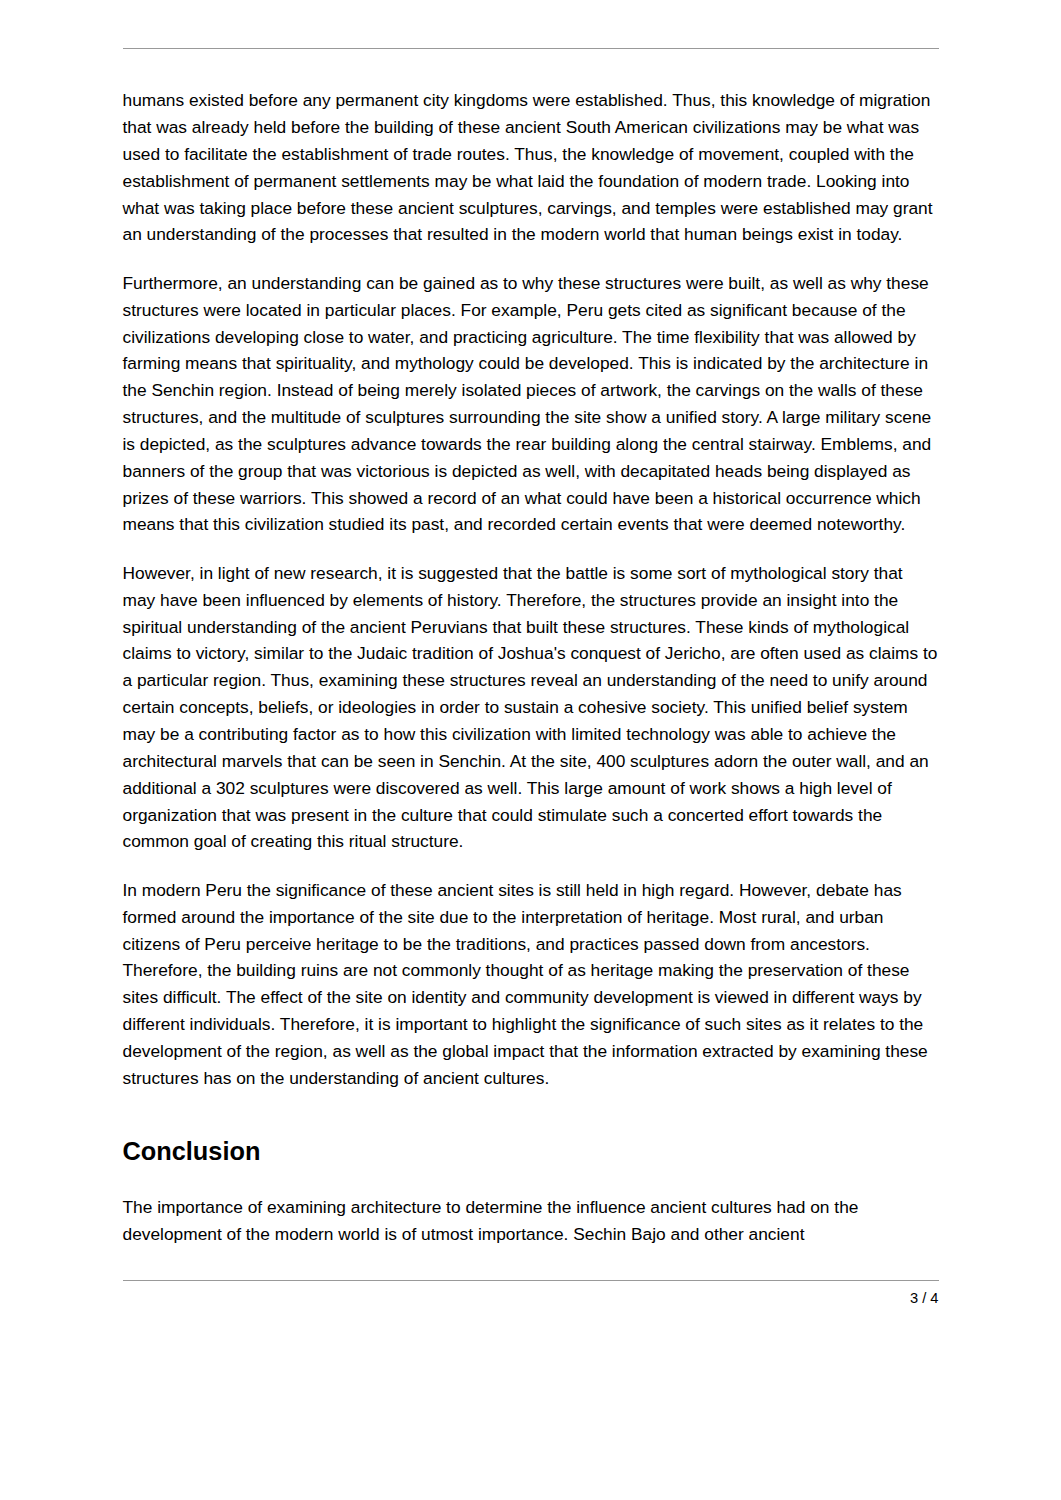humans existed before any permanent city kingdoms were established. Thus, this knowledge of migration that was already held before the building of these ancient South American civilizations may be what was used to facilitate the establishment of trade routes. Thus, the knowledge of movement, coupled with the establishment of permanent settlements may be what laid the foundation of modern trade. Looking into what was taking place before these ancient sculptures, carvings, and temples were established may grant an understanding of the processes that resulted in the modern world that human beings exist in today.
Furthermore, an understanding can be gained as to why these structures were built, as well as why these structures were located in particular places. For example, Peru gets cited as significant because of the civilizations developing close to water, and practicing agriculture. The time flexibility that was allowed by farming means that spirituality, and mythology could be developed. This is indicated by the architecture in the Senchin region. Instead of being merely isolated pieces of artwork, the carvings on the walls of these structures, and the multitude of sculptures surrounding the site show a unified story. A large military scene is depicted, as the sculptures advance towards the rear building along the central stairway. Emblems, and banners of the group that was victorious is depicted as well, with decapitated heads being displayed as prizes of these warriors. This showed a record of an what could have been a historical occurrence which means that this civilization studied its past, and recorded certain events that were deemed noteworthy.
However, in light of new research, it is suggested that the battle is some sort of mythological story that may have been influenced by elements of history. Therefore, the structures provide an insight into the spiritual understanding of the ancient Peruvians that built these structures. These kinds of mythological claims to victory, similar to the Judaic tradition of Joshua's conquest of Jericho, are often used as claims to a particular region. Thus, examining these structures reveal an understanding of the need to unify around certain concepts, beliefs, or ideologies in order to sustain a cohesive society. This unified belief system may be a contributing factor as to how this civilization with limited technology was able to achieve the architectural marvels that can be seen in Senchin. At the site, 400 sculptures adorn the outer wall, and an additional a 302 sculptures were discovered as well. This large amount of work shows a high level of organization that was present in the culture that could stimulate such a concerted effort towards the common goal of creating this ritual structure.
In modern Peru the significance of these ancient sites is still held in high regard. However, debate has formed around the importance of the site due to the interpretation of heritage. Most rural, and urban citizens of Peru perceive heritage to be the traditions, and practices passed down from ancestors. Therefore, the building ruins are not commonly thought of as heritage making the preservation of these sites difficult. The effect of the site on identity and community development is viewed in different ways by different individuals. Therefore, it is important to highlight the significance of such sites as it relates to the development of the region, as well as the global impact that the information extracted by examining these structures has on the understanding of ancient cultures.
Conclusion
The importance of examining architecture to determine the influence ancient cultures had on the development of the modern world is of utmost importance. Sechin Bajo and other ancient
3 / 4